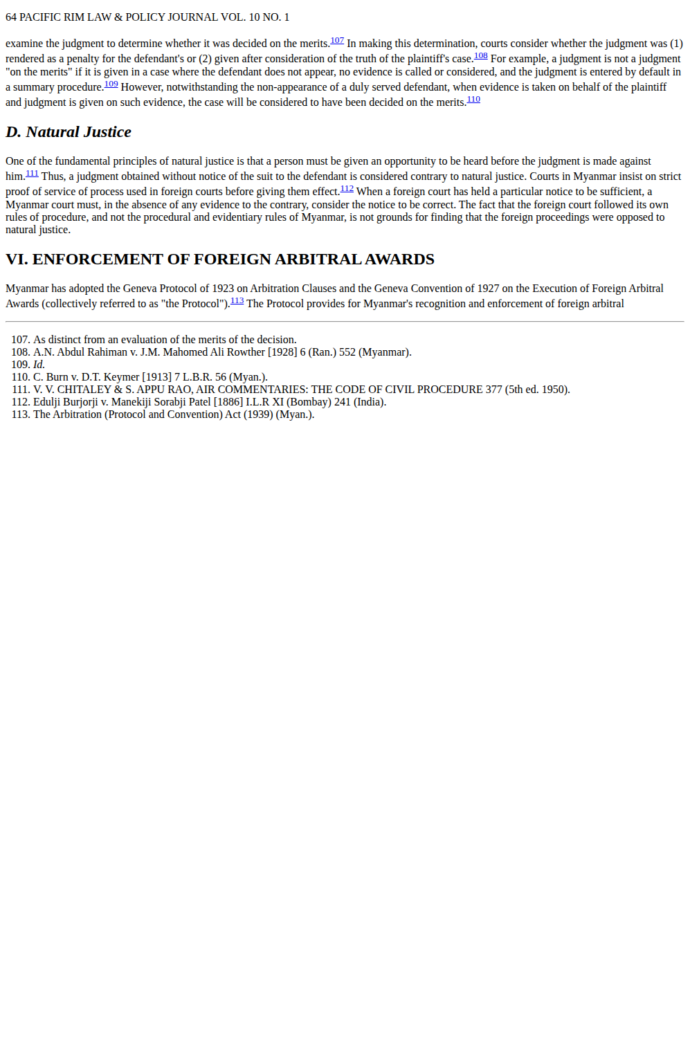64 PACIFIC RIM LAW & POLICY JOURNAL VOL. 10 NO. 1
examine the judgment to determine whether it was decided on the merits.107 In making this determination, courts consider whether the judgment was (1) rendered as a penalty for the defendant's or (2) given after consideration of the truth of the plaintiff's case.108 For example, a judgment is not a judgment "on the merits" if it is given in a case where the defendant does not appear, no evidence is called or considered, and the judgment is entered by default in a summary procedure.109 However, notwithstanding the non-appearance of a duly served defendant, when evidence is taken on behalf of the plaintiff and judgment is given on such evidence, the case will be considered to have been decided on the merits.110
D. Natural Justice
One of the fundamental principles of natural justice is that a person must be given an opportunity to be heard before the judgment is made against him.111 Thus, a judgment obtained without notice of the suit to the defendant is considered contrary to natural justice. Courts in Myanmar insist on strict proof of service of process used in foreign courts before giving them effect.112 When a foreign court has held a particular notice to be sufficient, a Myanmar court must, in the absence of any evidence to the contrary, consider the notice to be correct. The fact that the foreign court followed its own rules of procedure, and not the procedural and evidentiary rules of Myanmar, is not grounds for finding that the foreign proceedings were opposed to natural justice.
VI. ENFORCEMENT OF FOREIGN ARBITRAL AWARDS
Myanmar has adopted the Geneva Protocol of 1923 on Arbitration Clauses and the Geneva Convention of 1927 on the Execution of Foreign Arbitral Awards (collectively referred to as "the Protocol").113 The Protocol provides for Myanmar's recognition and enforcement of foreign arbitral
As distinct from an evaluation of the merits of the decision.
A.N. Abdul Rahiman v. J.M. Mahomed Ali Rowther [1928] 6 (Ran.) 552 (Myanmar).
Id.
C. Burn v. D.T. Keymer [1913] 7 L.B.R. 56 (Myan.).
V. V. CHITALEY & S. APPU RAO, AIR COMMENTARIES: THE CODE OF CIVIL PROCEDURE 377 (5th ed. 1950).
Edulji Burjorji v. Manekiji Sorabji Patel [1886] I.L.R XI (Bombay) 241 (India).
The Arbitration (Protocol and Convention) Act (1939) (Myan.).